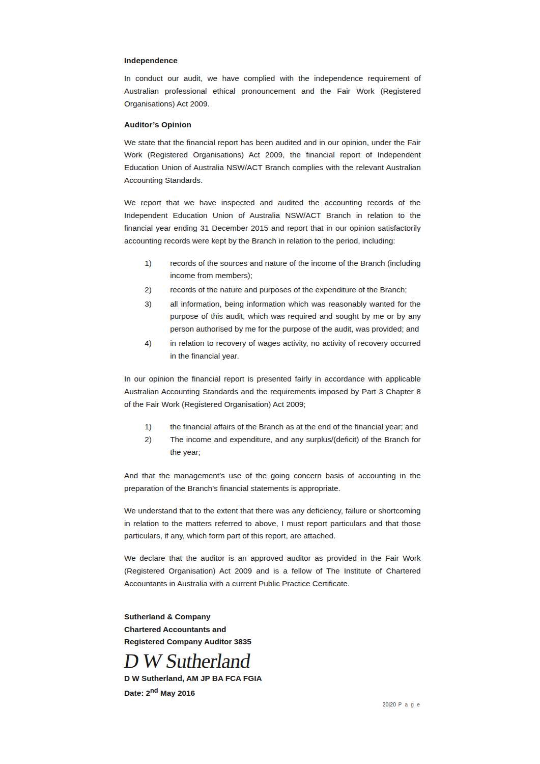Independence
In conduct our audit, we have complied with the independence requirement of Australian professional ethical pronouncement and the Fair Work (Registered Organisations) Act 2009.
Auditor’s Opinion
We state that the financial report has been audited and in our opinion, under the Fair Work (Registered Organisations) Act 2009, the financial report of Independent Education Union of Australia NSW/ACT Branch complies with the relevant Australian Accounting Standards.
We report that we have inspected and audited the accounting records of the Independent Education Union of Australia NSW/ACT Branch in relation to the financial year ending 31 December 2015 and report that in our opinion satisfactorily accounting records were kept by the Branch in relation to the period, including:
records of the sources and nature of the income of the Branch (including income from members);
records of the nature and purposes of the expenditure of the Branch;
all information, being information which was reasonably wanted for the purpose of this audit, which was required and sought by me or by any person authorised by me for the purpose of the audit, was provided; and
in relation to recovery of wages activity, no activity of recovery occurred in the financial year.
In our opinion the financial report is presented fairly in accordance with applicable Australian Accounting Standards and the requirements imposed by Part 3 Chapter 8 of the Fair Work (Registered Organisation) Act 2009;
the financial affairs of the Branch as at the end of the financial year; and
The income and expenditure, and any surplus/(deficit) of the Branch for the year;
And that the management’s use of the going concern basis of accounting in the preparation of the Branch’s financial statements is appropriate.
We understand that to the extent that there was any deficiency, failure or shortcoming in relation to the matters referred to above, I must report particulars and that those particulars, if any, which form part of this report, are attached.
We declare that the auditor is an approved auditor as provided in the Fair Work (Registered Organisation) Act 2009 and is a fellow of The Institute of Chartered Accountants in Australia with a current Public Practice Certificate.
Sutherland & Company
Chartered Accountants and
Registered Company Auditor 3835
D W Sutherland
D W Sutherland, AM JP BA FCA FGIA
Date: 2nd May 2016
20|20 P a g e